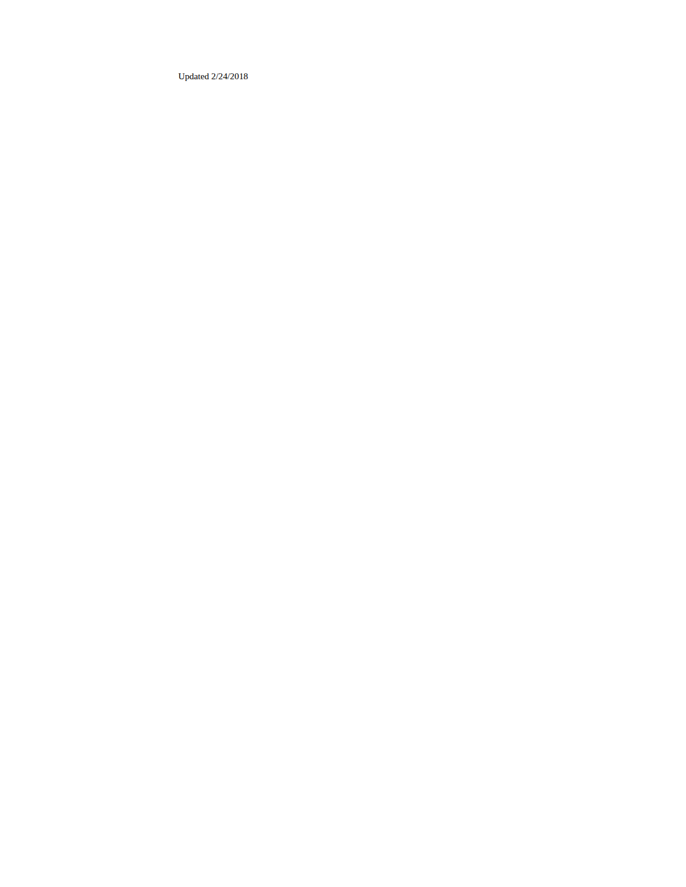Updated 2/24/2018